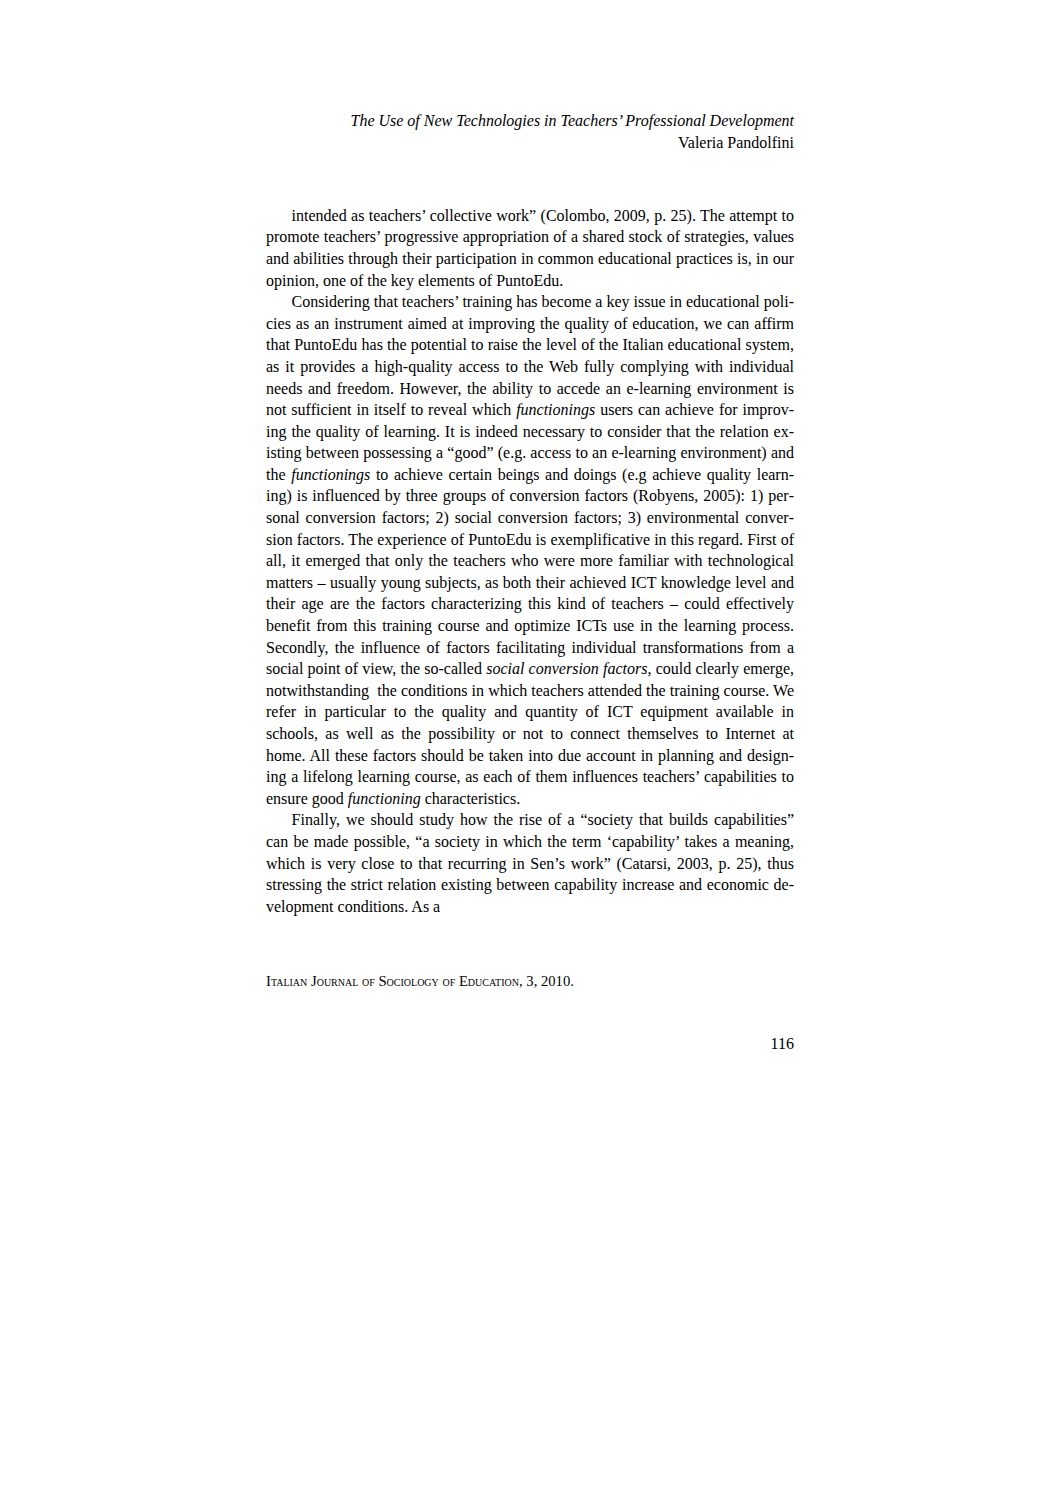The Use of New Technologies in Teachers’ Professional Development Valeria Pandolfini
intended as teachers’ collective work” (Colombo, 2009, p. 25). The attempt to promote teachers’ progressive appropriation of a shared stock of strategies, values and abilities through their participation in common educational practices is, in our opinion, one of the key elements of PuntoEdu.
Considering that teachers’ training has become a key issue in educational policies as an instrument aimed at improving the quality of education, we can affirm that PuntoEdu has the potential to raise the level of the Italian educational system, as it provides a high-quality access to the Web fully complying with individual needs and freedom. However, the ability to accede an e-learning environment is not sufficient in itself to reveal which functionings users can achieve for improving the quality of learning. It is indeed necessary to consider that the relation existing between possessing a “good” (e.g. access to an e-learning environment) and the functionings to achieve certain beings and doings (e.g achieve quality learning) is influenced by three groups of conversion factors (Robyens, 2005): 1) personal conversion factors; 2) social conversion factors; 3) environmental conversion factors. The experience of PuntoEdu is exemplificative in this regard. First of all, it emerged that only the teachers who were more familiar with technological matters – usually young subjects, as both their achieved ICT knowledge level and their age are the factors characterizing this kind of teachers – could effectively benefit from this training course and optimize ICTs use in the learning process. Secondly, the influence of factors facilitating individual transformations from a social point of view, the so-called social conversion factors, could clearly emerge, notwithstanding the conditions in which teachers attended the training course. We refer in particular to the quality and quantity of ICT equipment available in schools, as well as the possibility or not to connect themselves to Internet at home. All these factors should be taken into due account in planning and designing a lifelong learning course, as each of them influences teachers’ capabilities to ensure good functioning characteristics.
Finally, we should study how the rise of a “society that builds capabilities” can be made possible, “a society in which the term ‘capability’ takes a meaning, which is very close to that recurring in Sen’s work” (Catarsi, 2003, p. 25), thus stressing the strict relation existing between capability increase and economic development conditions. As a
Italian Journal of Sociology of Education, 3, 2010.
116